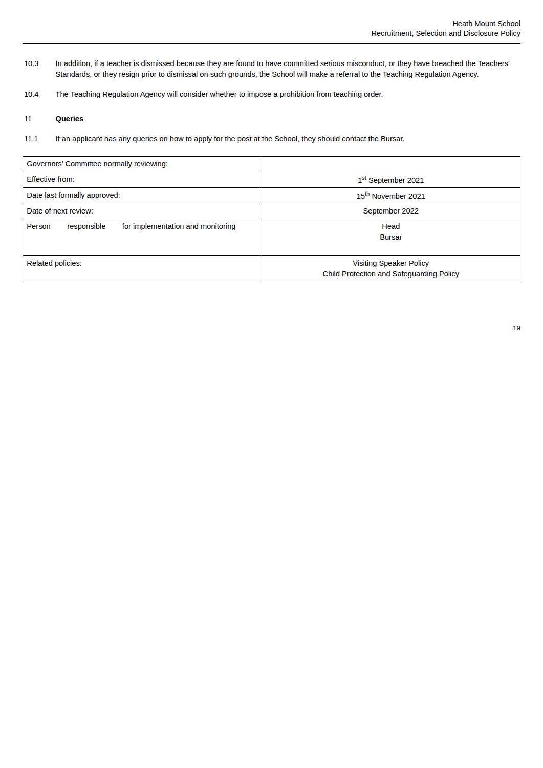Heath Mount School
Recruitment, Selection and Disclosure Policy
10.3
In addition, if a teacher is dismissed because they are found to have committed serious misconduct, or they have breached the Teachers' Standards, or they resign prior to dismissal on such grounds, the School will make a referral to the Teaching Regulation Agency.
10.4
The Teaching Regulation Agency will consider whether to impose a prohibition from teaching order.
11 Queries
11.1
If an applicant has any queries on how to apply for the post at the School, they should contact the Bursar.
| Governors’ Committee normally reviewing: | |
| Effective from: | 1 st September 2021 |
| Date last formally approved: | 15 th November 2021 |
| Date of next review: | September 2022 |
| Person responsible for implementation and monitoring | Head Bursar |
| Related policies: | Visiting Speaker Policy Child Protection and Safeguarding Policy |
19